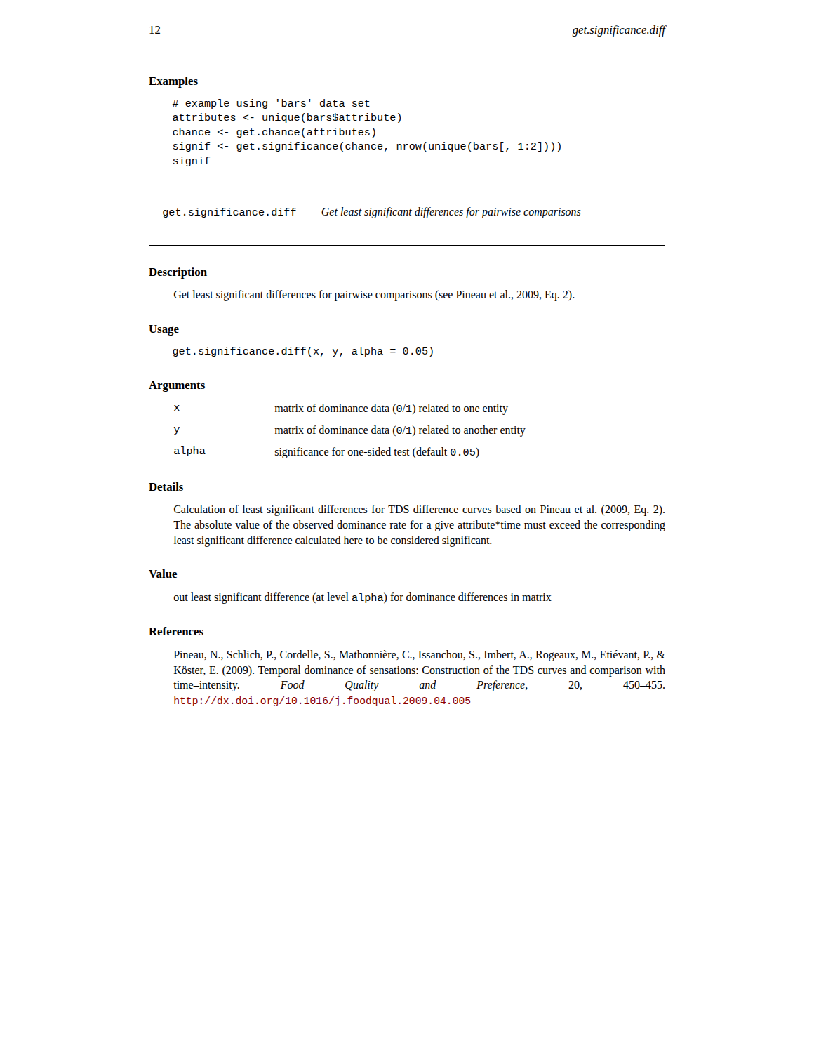12 get.significance.diff
Examples
# example using 'bars' data set
attributes <- unique(bars$attribute)
chance <- get.chance(attributes)
signif <- get.significance(chance, nrow(unique(bars[, 1:2])))
signif
get.significance.diff Get least significant differences for pairwise comparisons
Description
Get least significant differences for pairwise comparisons (see Pineau et al., 2009, Eq. 2).
Usage
get.significance.diff(x, y, alpha = 0.05)
Arguments
x
matrix of dominance data (0/1) related to one entity
y
matrix of dominance data (0/1) related to another entity
alpha
significance for one-sided test (default 0.05)
Details
Calculation of least significant differences for TDS difference curves based on Pineau et al. (2009, Eq. 2). The absolute value of the observed dominance rate for a give attribute*time must exceed the corresponding least significant difference calculated here to be considered significant.
Value
out least significant difference (at level alpha) for dominance differences in matrix
References
Pineau, N., Schlich, P., Cordelle, S., Mathonnière, C., Issanchou, S., Imbert, A., Rogeaux, M., Etiévant, P., & Köster, E. (2009). Temporal dominance of sensations: Construction of the TDS curves and comparison with time–intensity. Food Quality and Preference, 20, 450–455. http://dx.doi.org/10.1016/j.foodqual.2009.04.005